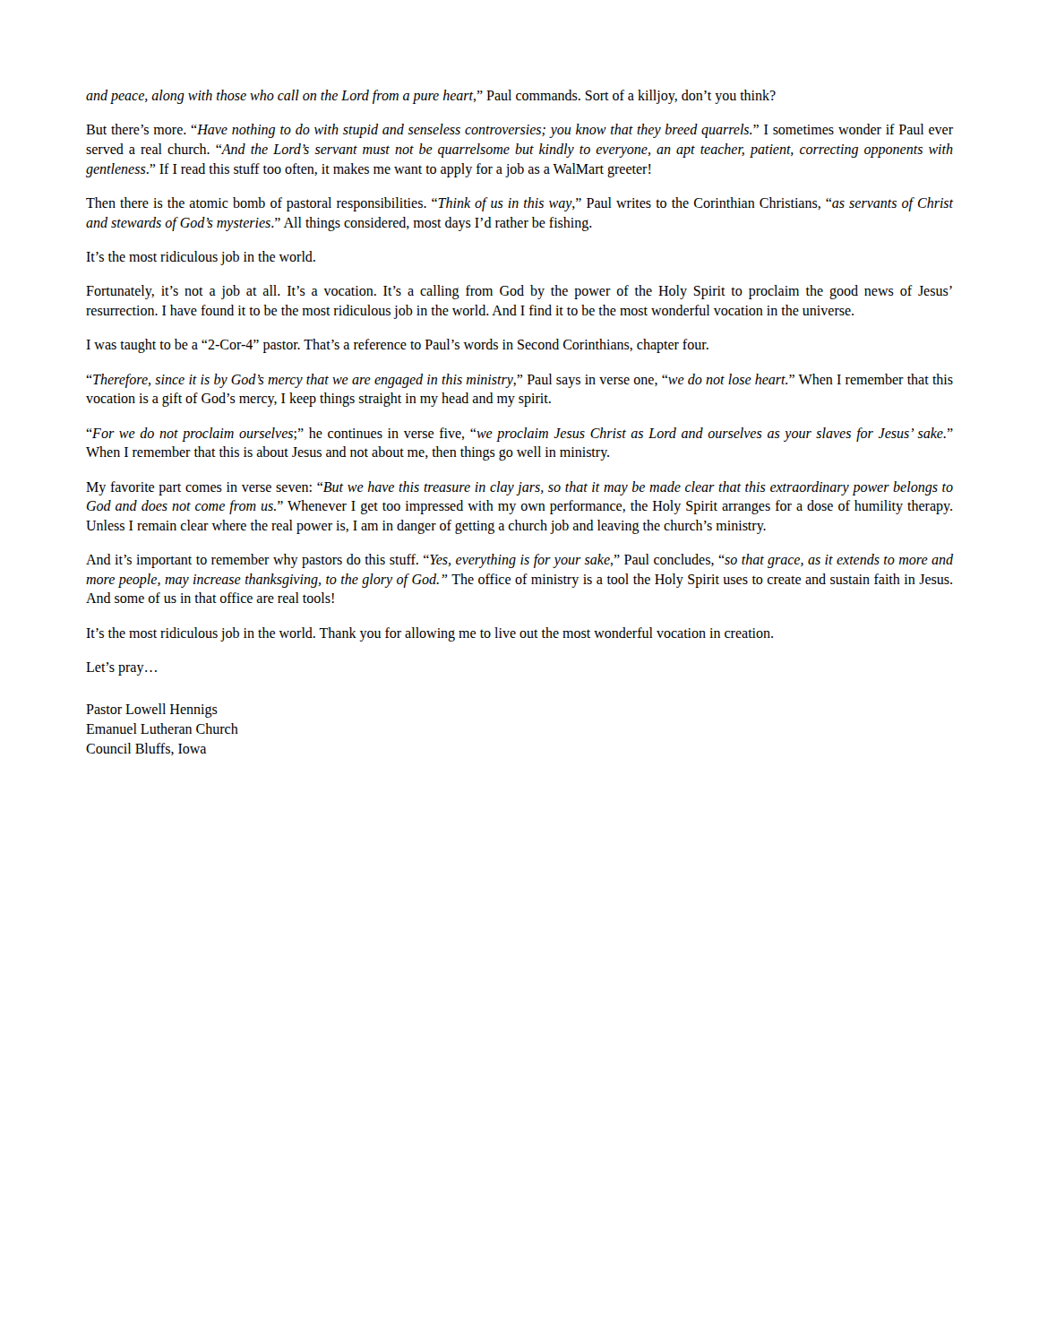and peace, along with those who call on the Lord from a pure heart,” Paul commands. Sort of a killjoy, don’t you think?
But there’s more. “Have nothing to do with stupid and senseless controversies; you know that they breed quarrels.” I sometimes wonder if Paul ever served a real church. “And the Lord’s servant must not be quarrelsome but kindly to everyone, an apt teacher, patient, correcting opponents with gentleness.” If I read this stuff too often, it makes me want to apply for a job as a WalMart greeter!
Then there is the atomic bomb of pastoral responsibilities. “Think of us in this way,” Paul writes to the Corinthian Christians, “as servants of Christ and stewards of God’s mysteries.” All things considered, most days I’d rather be fishing.
It’s the most ridiculous job in the world.
Fortunately, it’s not a job at all. It’s a vocation. It’s a calling from God by the power of the Holy Spirit to proclaim the good news of Jesus’ resurrection. I have found it to be the most ridiculous job in the world. And I find it to be the most wonderful vocation in the universe.
I was taught to be a “2-Cor-4” pastor. That’s a reference to Paul’s words in Second Corinthians, chapter four.
“Therefore, since it is by God’s mercy that we are engaged in this ministry,” Paul says in verse one, “we do not lose heart.” When I remember that this vocation is a gift of God’s mercy, I keep things straight in my head and my spirit.
“For we do not proclaim ourselves;” he continues in verse five, “we proclaim Jesus Christ as Lord and ourselves as your slaves for Jesus’ sake.” When I remember that this is about Jesus and not about me, then things go well in ministry.
My favorite part comes in verse seven: “But we have this treasure in clay jars, so that it may be made clear that this extraordinary power belongs to God and does not come from us.” Whenever I get too impressed with my own performance, the Holy Spirit arranges for a dose of humility therapy. Unless I remain clear where the real power is, I am in danger of getting a church job and leaving the church’s ministry.
And it’s important to remember why pastors do this stuff. “Yes, everything is for your sake,” Paul concludes, “so that grace, as it extends to more and more people, may increase thanksgiving, to the glory of God.” The office of ministry is a tool the Holy Spirit uses to create and sustain faith in Jesus. And some of us in that office are real tools!
It’s the most ridiculous job in the world. Thank you for allowing me to live out the most wonderful vocation in creation.
Let’s pray…
Pastor Lowell Hennigs
Emanuel Lutheran Church
Council Bluffs, Iowa